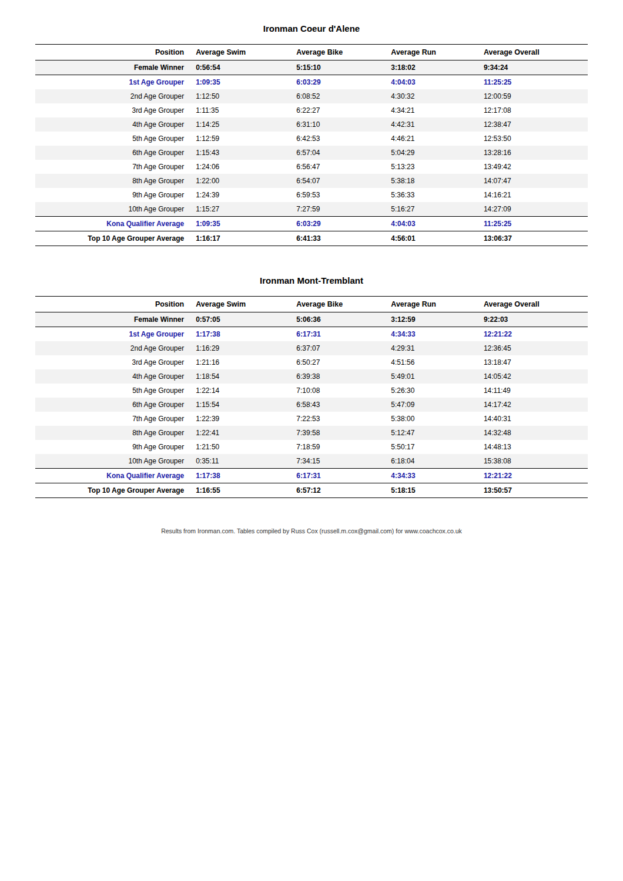Ironman Coeur d'Alene
| Position | Average Swim | Average Bike | Average Run | Average Overall |
| --- | --- | --- | --- | --- |
| Female Winner | 0:56:54 | 5:15:10 | 3:18:02 | 9:34:24 |
| 1st Age Grouper | 1:09:35 | 6:03:29 | 4:04:03 | 11:25:25 |
| 2nd Age Grouper | 1:12:50 | 6:08:52 | 4:30:32 | 12:00:59 |
| 3rd Age Grouper | 1:11:35 | 6:22:27 | 4:34:21 | 12:17:08 |
| 4th Age Grouper | 1:14:25 | 6:31:10 | 4:42:31 | 12:38:47 |
| 5th Age Grouper | 1:12:59 | 6:42:53 | 4:46:21 | 12:53:50 |
| 6th Age Grouper | 1:15:43 | 6:57:04 | 5:04:29 | 13:28:16 |
| 7th Age Grouper | 1:24:06 | 6:56:47 | 5:13:23 | 13:49:42 |
| 8th Age Grouper | 1:22:00 | 6:54:07 | 5:38:18 | 14:07:47 |
| 9th Age Grouper | 1:24:39 | 6:59:53 | 5:36:33 | 14:16:21 |
| 10th Age Grouper | 1:15:27 | 7:27:59 | 5:16:27 | 14:27:09 |
| Kona Qualifier Average | 1:09:35 | 6:03:29 | 4:04:03 | 11:25:25 |
| Top 10 Age Grouper Average | 1:16:17 | 6:41:33 | 4:56:01 | 13:06:37 |
Ironman Mont-Tremblant
| Position | Average Swim | Average Bike | Average Run | Average Overall |
| --- | --- | --- | --- | --- |
| Female Winner | 0:57:05 | 5:06:36 | 3:12:59 | 9:22:03 |
| 1st Age Grouper | 1:17:38 | 6:17:31 | 4:34:33 | 12:21:22 |
| 2nd Age Grouper | 1:16:29 | 6:37:07 | 4:29:31 | 12:36:45 |
| 3rd Age Grouper | 1:21:16 | 6:50:27 | 4:51:56 | 13:18:47 |
| 4th Age Grouper | 1:18:54 | 6:39:38 | 5:49:01 | 14:05:42 |
| 5th Age Grouper | 1:22:14 | 7:10:08 | 5:26:30 | 14:11:49 |
| 6th Age Grouper | 1:15:54 | 6:58:43 | 5:47:09 | 14:17:42 |
| 7th Age Grouper | 1:22:39 | 7:22:53 | 5:38:00 | 14:40:31 |
| 8th Age Grouper | 1:22:41 | 7:39:58 | 5:12:47 | 14:32:48 |
| 9th Age Grouper | 1:21:50 | 7:18:59 | 5:50:17 | 14:48:13 |
| 10th Age Grouper | 0:35:11 | 7:34:15 | 6:18:04 | 15:38:08 |
| Kona Qualifier Average | 1:17:38 | 6:17:31 | 4:34:33 | 12:21:22 |
| Top 10 Age Grouper Average | 1:16:55 | 6:57:12 | 5:18:15 | 13:50:57 |
Results from Ironman.com. Tables compiled by Russ Cox (russell.m.cox@gmail.com) for www.coachcox.co.uk